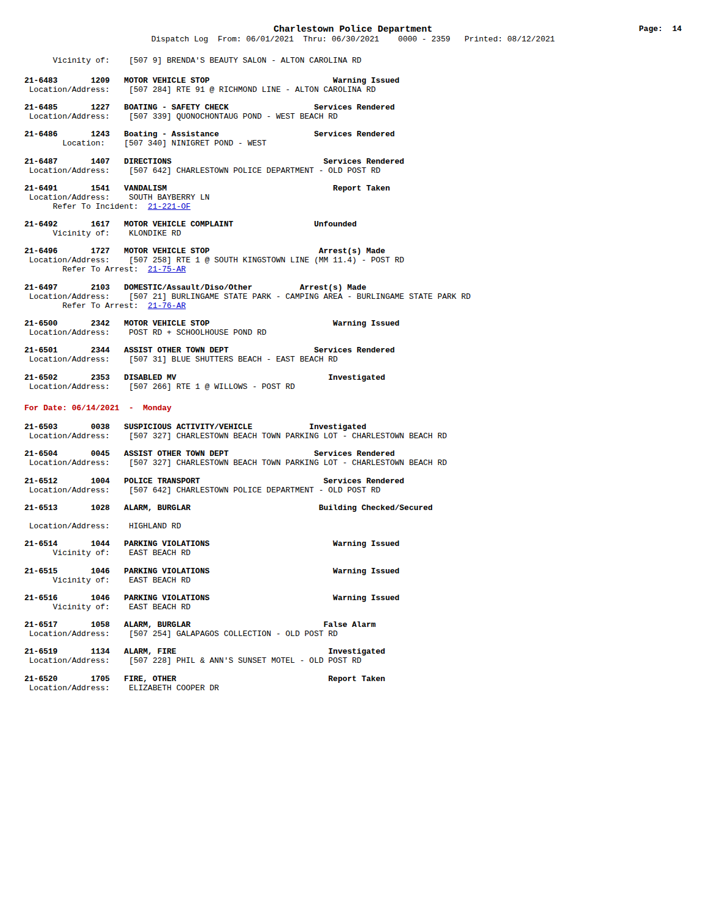Charlestown Police Department Page: 14
Dispatch Log From: 06/01/2021 Thru: 06/30/2021 0000 - 2359 Printed: 08/12/2021
Vicinity of: [507 9] BRENDA'S BEAUTY SALON - ALTON CAROLINA RD
21-6483 1209 MOTOR VEHICLE STOP Warning Issued
Location/Address: [507 284] RTE 91 @ RICHMOND LINE - ALTON CAROLINA RD
21-6485 1227 BOATING - SAFETY CHECK Services Rendered
Location/Address: [507 339] QUONOCHONTAUG POND - WEST BEACH RD
21-6486 1243 Boating - Assistance Services Rendered
Location: [507 340] NINIGRET POND - WEST
21-6487 1407 DIRECTIONS Services Rendered
Location/Address: [507 642] CHARLESTOWN POLICE DEPARTMENT - OLD POST RD
21-6491 1541 VANDALISM Report Taken
Location/Address: SOUTH BAYBERRY LN
Refer To Incident: 21-221-OF
21-6492 1617 MOTOR VEHICLE COMPLAINT Unfounded
Vicinity of: KLONDIKE RD
21-6496 1727 MOTOR VEHICLE STOP Arrest(s) Made
Location/Address: [507 258] RTE 1 @ SOUTH KINGSTOWN LINE (MM 11.4) - POST RD
Refer To Arrest: 21-75-AR
21-6497 2103 DOMESTIC/Assault/Diso/Other Arrest(s) Made
Location/Address: [507 21] BURLINGAME STATE PARK - CAMPING AREA - BURLINGAME STATE PARK RD
Refer To Arrest: 21-76-AR
21-6500 2342 MOTOR VEHICLE STOP Warning Issued
Location/Address: POST RD + SCHOOLHOUSE POND RD
21-6501 2344 ASSIST OTHER TOWN DEPT Services Rendered
Location/Address: [507 31] BLUE SHUTTERS BEACH - EAST BEACH RD
21-6502 2353 DISABLED MV Investigated
Location/Address: [507 266] RTE 1 @ WILLOWS - POST RD
For Date: 06/14/2021 - Monday
21-6503 0038 SUSPICIOUS ACTIVITY/VEHICLE Investigated
Location/Address: [507 327] CHARLESTOWN BEACH TOWN PARKING LOT - CHARLESTOWN BEACH RD
21-6504 0045 ASSIST OTHER TOWN DEPT Services Rendered
Location/Address: [507 327] CHARLESTOWN BEACH TOWN PARKING LOT - CHARLESTOWN BEACH RD
21-6512 1004 POLICE TRANSPORT Services Rendered
Location/Address: [507 642] CHARLESTOWN POLICE DEPARTMENT - OLD POST RD
21-6513 1028 ALARM, BURGLAR Building Checked/Secured
Location/Address: HIGHLAND RD
21-6514 1044 PARKING VIOLATIONS Warning Issued
Vicinity of: EAST BEACH RD
21-6515 1046 PARKING VIOLATIONS Warning Issued
Vicinity of: EAST BEACH RD
21-6516 1046 PARKING VIOLATIONS Warning Issued
Vicinity of: EAST BEACH RD
21-6517 1058 ALARM, BURGLAR False Alarm
Location/Address: [507 254] GALAPAGOS COLLECTION - OLD POST RD
21-6519 1134 ALARM, FIRE Investigated
Location/Address: [507 228] PHIL & ANN'S SUNSET MOTEL - OLD POST RD
21-6520 1705 FIRE, OTHER Report Taken
Location/Address: ELIZABETH COOPER DR